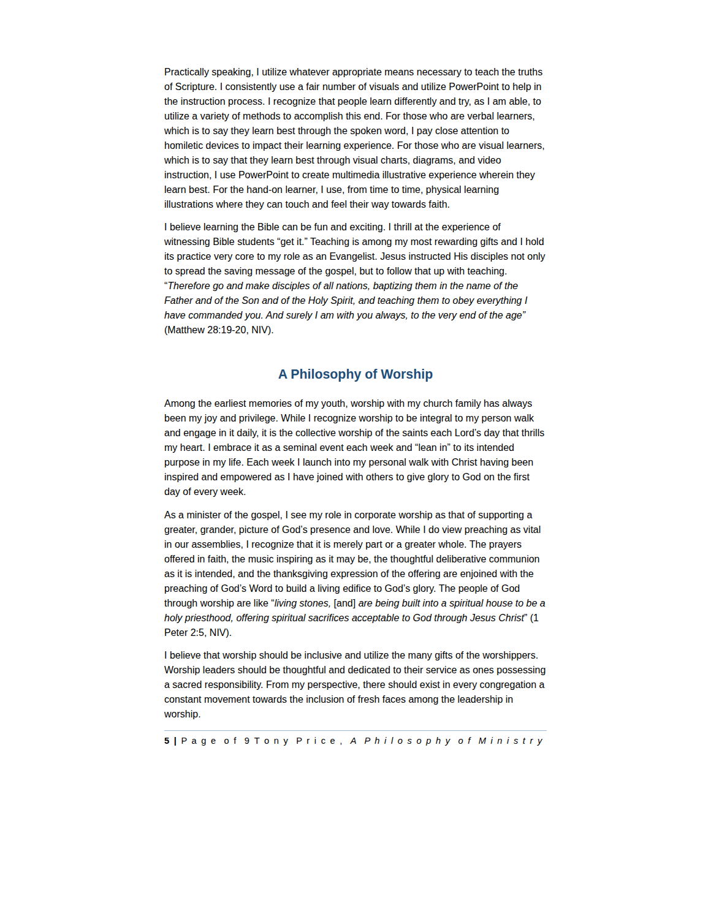Practically speaking, I utilize whatever appropriate means necessary to teach the truths of Scripture. I consistently use a fair number of visuals and utilize PowerPoint to help in the instruction process. I recognize that people learn differently and try, as I am able, to utilize a variety of methods to accomplish this end. For those who are verbal learners, which is to say they learn best through the spoken word, I pay close attention to homiletic devices to impact their learning experience. For those who are visual learners, which is to say that they learn best through visual charts, diagrams, and video instruction, I use PowerPoint to create multimedia illustrative experience wherein they learn best. For the hand-on learner, I use, from time to time, physical learning illustrations where they can touch and feel their way towards faith.
I believe learning the Bible can be fun and exciting. I thrill at the experience of witnessing Bible students “get it.” Teaching is among my most rewarding gifts and I hold its practice very core to my role as an Evangelist. Jesus instructed His disciples not only to spread the saving message of the gospel, but to follow that up with teaching. “Therefore go and make disciples of all nations, baptizing them in the name of the Father and of the Son and of the Holy Spirit, and teaching them to obey everything I have commanded you. And surely I am with you always, to the very end of the age” (Matthew 28:19-20, NIV).
A Philosophy of Worship
Among the earliest memories of my youth, worship with my church family has always been my joy and privilege. While I recognize worship to be integral to my person walk and engage in it daily, it is the collective worship of the saints each Lord’s day that thrills my heart. I embrace it as a seminal event each week and “lean in” to its intended purpose in my life. Each week I launch into my personal walk with Christ having been inspired and empowered as I have joined with others to give glory to God on the first day of every week.
As a minister of the gospel, I see my role in corporate worship as that of supporting a greater, grander, picture of God’s presence and love. While I do view preaching as vital in our assemblies, I recognize that it is merely part or a greater whole. The prayers offered in faith, the music inspiring as it may be, the thoughtful deliberative communion as it is intended, and the thanksgiving expression of the offering are enjoined with the preaching of God’s Word to build a living edifice to God’s glory. The people of God through worship are like “living stones, [and] are being built into a spiritual house to be a holy priesthood, offering spiritual sacrifices acceptable to God through Jesus Christ” (1 Peter 2:5, NIV).
I believe that worship should be inclusive and utilize the many gifts of the worshippers. Worship leaders should be thoughtful and dedicated to their service as ones possessing a sacred responsibility. From my perspective, there should exist in every congregation a constant movement towards the inclusion of fresh faces among the leadership in worship.
5 | P a g e o f 9 T o n y P r i c e , A P h i l o s o p h y o f M i n i s t r y